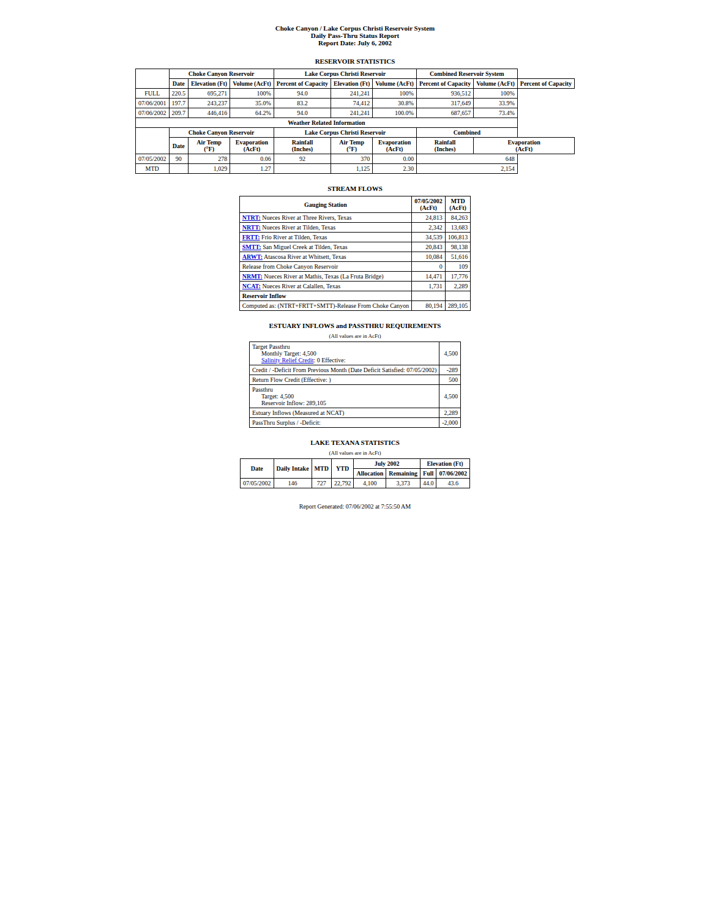Choke Canyon / Lake Corpus Christi Reservoir System
Daily Pass-Thru Status Report
Report Date: July 6, 2002
RESERVOIR STATISTICS
| | Choke Canyon Reservoir | Lake Corpus Christi Reservoir | Combined Reservoir System |
| --- | --- | --- | --- |
| Date | Elevation (Ft) | Volume (AcFt) | Percent of Capacity | Elevation (Ft) | Volume (AcFt) | Percent of Capacity | Volume (AcFt) | Percent of Capacity |
| FULL | 220.5 | 695,271 | 100% | 94.0 | 241,241 | 100% | 936,512 | 100% |
| 07/06/2001 | 197.7 | 243,237 | 35.0% | 83.2 | 74,412 | 30.8% | 317,649 | 33.9% |
| 07/06/2002 | 209.7 | 446,416 | 64.2% | 94.0 | 241,241 | 100.0% | 687,657 | 73.4% |
| Weather Related Information |
| | Choke Canyon Reservoir | Lake Corpus Christi Reservoir | Combined |
| Date | Air Temp (°F) | Evaporation (AcFt) | Rainfall (Inches) | Air Temp (°F) | Evaporation (AcFt) | Rainfall (Inches) | Evaporation (AcFt) |
| 07/05/2002 | 90 | 278 | 0.06 | 92 | 370 | 0.00 | 648 |
| MTD | | 1,029 | 1.27 | | 1,125 | 2.30 | 2,154 |
STREAM FLOWS
| Gauging Station | 07/05/2002 (AcFt) | MTD (AcFt) |
| --- | --- | --- |
| NTRT: Nueces River at Three Rivers, Texas | 24,813 | 84,263 |
| NRTT: Nueces River at Tilden, Texas | 2,342 | 13,683 |
| FRTT: Frio River at Tilden, Texas | 34,539 | 106,813 |
| SMTT: San Miguel Creek at Tilden, Texas | 20,843 | 98,138 |
| ARWT: Atascosa River at Whitsett, Texas | 10,084 | 51,616 |
| Release from Choke Canyon Reservoir | 0 | 109 |
| NRMT: Nueces River at Mathis, Texas (La Fruta Bridge) | 14,471 | 17,776 |
| NCAT: Nueces River at Calallen, Texas | 1,731 | 2,289 |
| Reservoir Inflow | | |
| Computed as: (NTRT+FRTT+SMTT)-Release From Choke Canyon | 80,194 | 289,105 |
ESTUARY INFLOWS and PASSTHRU REQUIREMENTS
(All values are in AcFt)
| Target Passthru Monthly Target: 4,500 Salinity Relief Credit : 0 Effective: | 4,500 |
| Credit / -Deficit From Previous Month (Date Deficit Satisfied: 07/05/2002) | -289 |
| Return Flow Credit (Effective: ) | 500 |
| Passthru Target: 4,500 Reservoir Inflow: 289,105 | 4,500 |
| Estuary Inflows (Measured at NCAT) | 2,289 |
| PassThru Surplus / -Deficit: | -2,000 |
LAKE TEXANA STATISTICS
(All values are in AcFt)
| Date | Daily Intake | MTD | YTD | July 2002 | Elevation (Ft) |
| --- | --- | --- | --- | --- | --- |
| Allocation | Remaining | Full | 07/06/2002 |
| 07/05/2002 | 146 | 727 | 22,792 | 4,100 | 3,373 | 44.0 | 43.6 |
Report Generated: 07/06/2002 at 7:55:50 AM